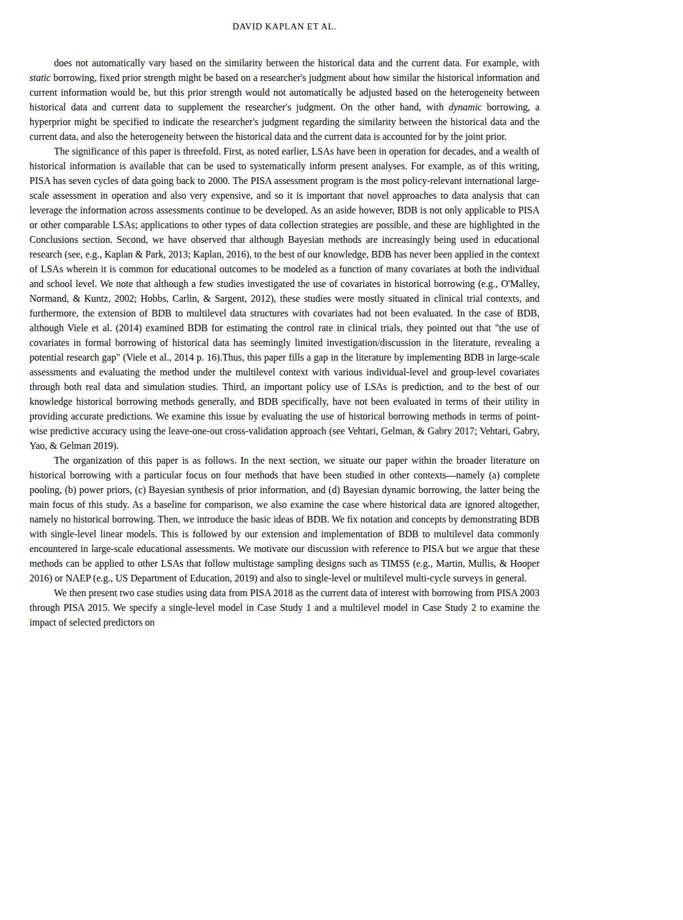DAVID KAPLAN ET AL.
does not automatically vary based on the similarity between the historical data and the current data. For example, with static borrowing, fixed prior strength might be based on a researcher's judgment about how similar the historical information and current information would be, but this prior strength would not automatically be adjusted based on the heterogeneity between historical data and current data to supplement the researcher's judgment. On the other hand, with dynamic borrowing, a hyperprior might be specified to indicate the researcher's judgment regarding the similarity between the historical data and the current data, and also the heterogeneity between the historical data and the current data is accounted for by the joint prior.
The significance of this paper is threefold. First, as noted earlier, LSAs have been in operation for decades, and a wealth of historical information is available that can be used to systematically inform present analyses. For example, as of this writing, PISA has seven cycles of data going back to 2000. The PISA assessment program is the most policy-relevant international large-scale assessment in operation and also very expensive, and so it is important that novel approaches to data analysis that can leverage the information across assessments continue to be developed. As an aside however, BDB is not only applicable to PISA or other comparable LSAs; applications to other types of data collection strategies are possible, and these are highlighted in the Conclusions section. Second, we have observed that although Bayesian methods are increasingly being used in educational research (see, e.g., Kaplan & Park, 2013; Kaplan, 2016), to the best of our knowledge, BDB has never been applied in the context of LSAs wherein it is common for educational outcomes to be modeled as a function of many covariates at both the individual and school level. We note that although a few studies investigated the use of covariates in historical borrowing (e.g., O'Malley, Normand, & Kuntz, 2002; Hobbs, Carlin, & Sargent, 2012), these studies were mostly situated in clinical trial contexts, and furthermore, the extension of BDB to multilevel data structures with covariates had not been evaluated. In the case of BDB, although Viele et al. (2014) examined BDB for estimating the control rate in clinical trials, they pointed out that "the use of covariates in formal borrowing of historical data has seemingly limited investigation/discussion in the literature, revealing a potential research gap" (Viele et al., 2014 p. 16).Thus, this paper fills a gap in the literature by implementing BDB in large-scale assessments and evaluating the method under the multilevel context with various individual-level and group-level covariates through both real data and simulation studies. Third, an important policy use of LSAs is prediction, and to the best of our knowledge historical borrowing methods generally, and BDB specifically, have not been evaluated in terms of their utility in providing accurate predictions. We examine this issue by evaluating the use of historical borrowing methods in terms of point-wise predictive accuracy using the leave-one-out cross-validation approach (see Vehtari, Gelman, & Gabry 2017; Vehtari, Gabry, Yao, & Gelman 2019).
The organization of this paper is as follows. In the next section, we situate our paper within the broader literature on historical borrowing with a particular focus on four methods that have been studied in other contexts—namely (a) complete pooling, (b) power priors, (c) Bayesian synthesis of prior information, and (d) Bayesian dynamic borrowing, the latter being the main focus of this study. As a baseline for comparison, we also examine the case where historical data are ignored altogether, namely no historical borrowing. Then, we introduce the basic ideas of BDB. We fix notation and concepts by demonstrating BDB with single-level linear models. This is followed by our extension and implementation of BDB to multilevel data commonly encountered in large-scale educational assessments. We motivate our discussion with reference to PISA but we argue that these methods can be applied to other LSAs that follow multistage sampling designs such as TIMSS (e.g., Martin, Mullis, & Hooper 2016) or NAEP (e.g., US Department of Education, 2019) and also to single-level or multilevel multi-cycle surveys in general.
We then present two case studies using data from PISA 2018 as the current data of interest with borrowing from PISA 2003 through PISA 2015. We specify a single-level model in Case Study 1 and a multilevel model in Case Study 2 to examine the impact of selected predictors on